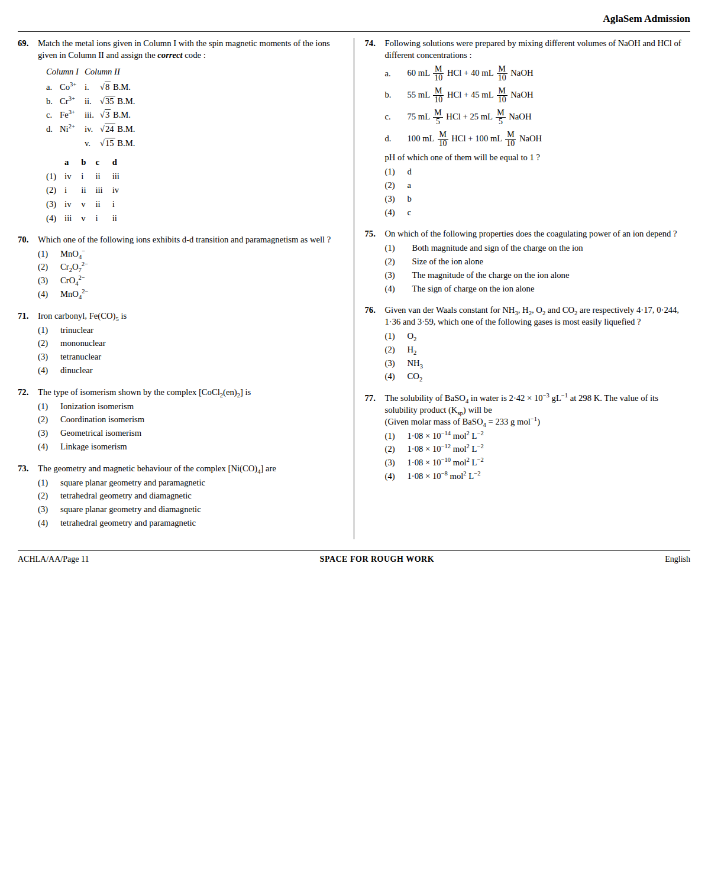AglaSem Admission
69.
Match the metal ions given in Column I with the spin magnetic moments of the ions given in Column II and assign the correct code :
| Column I | Column II |
| a. | Co 3+ | i. | √ 8 B.M. |
| b. | Cr 3+ | ii. | √ 35 B.M. |
| c. | Fe 3+ | iii. | √ 3 B.M. |
| d. | Ni 2+ | iv. | √ 24 B.M. |
| | | v. | √ 15 B.M. |
| | a | b | c | d |
| --- | --- | --- | --- | --- |
| (1) | iv | i | ii | iii |
| (2) | i | ii | iii | iv |
| (3) | iv | v | ii | i |
| (4) | iii | v | i | ii |
70.
Which one of the following ions exhibits d-d transition and paramagnetism as well ?
(1) MnO4−
(2) Cr2O72−
(3) CrO42−
(4) MnO42−
71.
Iron carbonyl, Fe(CO)5 is
(1) trinuclear
(2) mononuclear
(3) tetranuclear
(4) dinuclear
72.
The type of isomerism shown by the complex [CoCl2(en)2] is
(1) Ionization isomerism
(2) Coordination isomerism
(3) Geometrical isomerism
(4) Linkage isomerism
73.
The geometry and magnetic behaviour of the complex [Ni(CO)4] are
(1) square planar geometry and paramagnetic
(2) tetrahedral geometry and diamagnetic
(3) square planar geometry and diamagnetic
(4) tetrahedral geometry and paramagnetic
74.
Following solutions were prepared by mixing different volumes of NaOH and HCl of different concentrations :
a. 60 mL M 10 HCl + 40 mL M 10 NaOH
b. 55 mL M 10 HCl + 45 mL M 10 NaOH
c. 75 mL M 5 HCl + 25 mL M 5 NaOH
d. 100 mL M 10 HCl + 100 mL M 10 NaOH
pH of which one of them will be equal to 1 ?
(1) d
(2) a
(3) b
(4) c
75.
On which of the following properties does the coagulating power of an ion depend ?
(1) Both magnitude and sign of the charge on the ion
(2) Size of the ion alone
(3) The magnitude of the charge on the ion alone
(4) The sign of charge on the ion alone
76.
Given van der Waals constant for NH3, H2, O2 and CO2 are respectively 4·17, 0·244, 1·36 and 3·59, which one of the following gases is most easily liquefied ?
(1) O2
(2) H2
(3) NH3
(4) CO2
77.
The solubility of BaSO4 in water is 2·42 × 10−3 gL−1 at 298 K. The value of its solubility product (Ksp) will be
(Given molar mass of BaSO4 = 233 g mol−1)
(1) 1·08 × 10−14 mol2 L−2
(2) 1·08 × 10−12 mol2 L−2
(3) 1·08 × 10−10 mol2 L−2
(4) 1·08 × 10−8 mol2 L−2
ACHLA/AA/Page 11
SPACE FOR ROUGH WORK
English